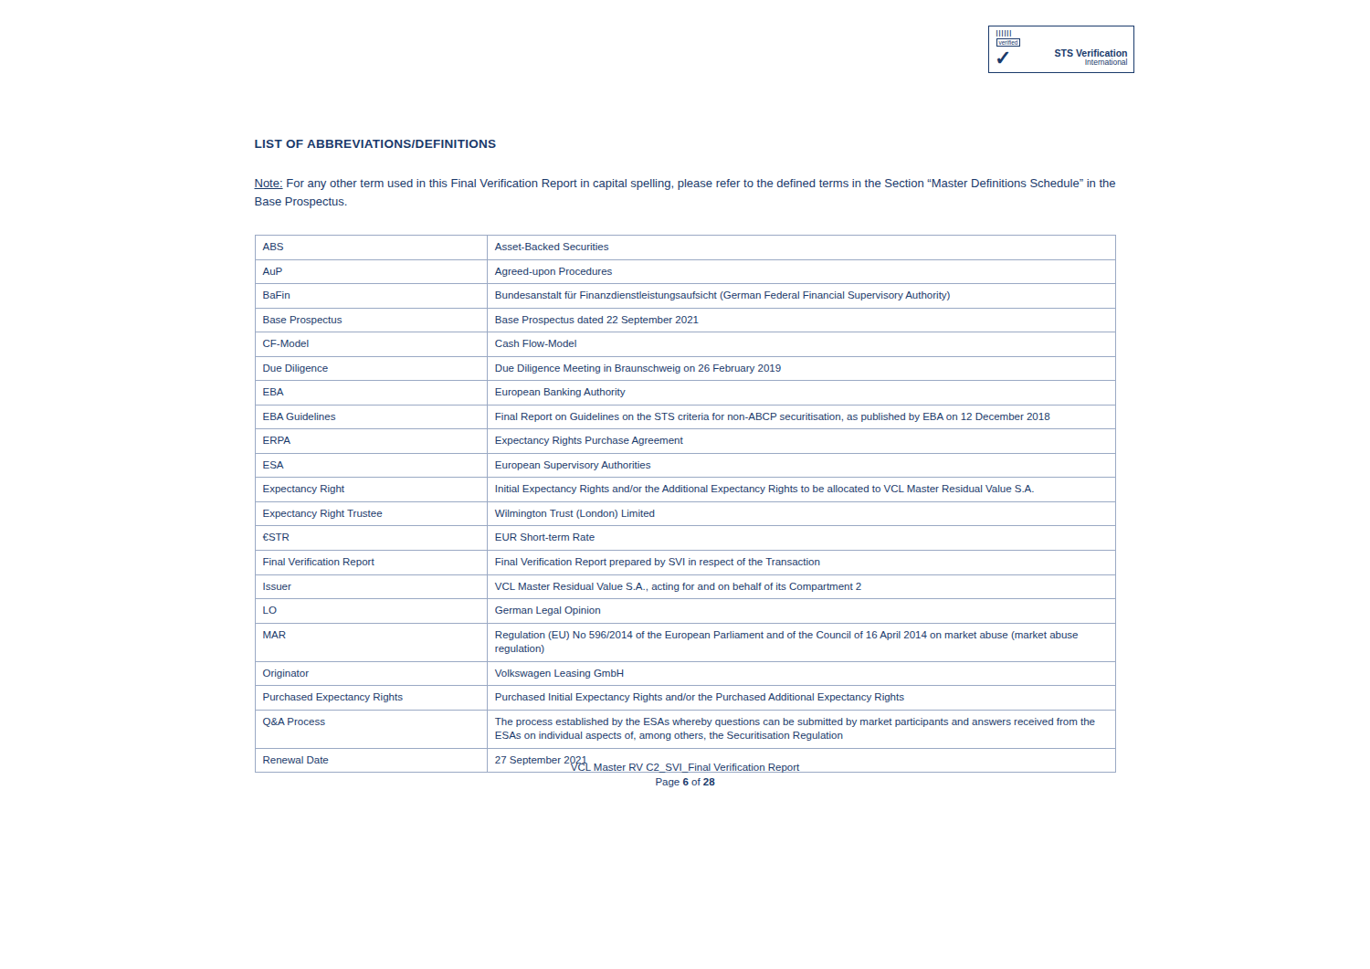|||||| verified ✓ STS Verification International
LIST OF ABBREVIATIONS/DEFINITIONS
Note: For any other term used in this Final Verification Report in capital spelling, please refer to the defined terms in the Section “Master Definitions Schedule” in the Base Prospectus.
| ABS | Asset-Backed Securities |
| AuP | Agreed-upon Procedures |
| BaFin | Bundesanstalt für Finanzdienstleistungsaufsicht (German Federal Financial Supervisory Authority) |
| Base Prospectus | Base Prospectus dated 22 September 2021 |
| CF-Model | Cash Flow-Model |
| Due Diligence | Due Diligence Meeting in Braunschweig on 26 February 2019 |
| EBA | European Banking Authority |
| EBA Guidelines | Final Report on Guidelines on the STS criteria for non-ABCP securitisation, as published by EBA on 12 December 2018 |
| ERPA | Expectancy Rights Purchase Agreement |
| ESA | European Supervisory Authorities |
| Expectancy Right | Initial Expectancy Rights and/or the Additional Expectancy Rights to be allocated to VCL Master Residual Value S.A. |
| Expectancy Right Trustee | Wilmington Trust (London) Limited |
| €STR | EUR Short-term Rate |
| Final Verification Report | Final Verification Report prepared by SVI in respect of the Transaction |
| Issuer | VCL Master Residual Value S.A., acting for and on behalf of its Compartment 2 |
| LO | German Legal Opinion |
| MAR | Regulation (EU) No 596/2014 of the European Parliament and of the Council of 16 April 2014 on market abuse (market abuse regulation) |
| Originator | Volkswagen Leasing GmbH |
| Purchased Expectancy Rights | Purchased Initial Expectancy Rights and/or the Purchased Additional Expectancy Rights |
| Q&A Process | The process established by the ESAs whereby questions can be submitted by market participants and answers received from the ESAs on individual aspects of, among others, the Securitisation Regulation |
| Renewal Date | 27 September 2021 |
VCL Master RV C2_SVI_Final Verification Report
Page 6 of 28